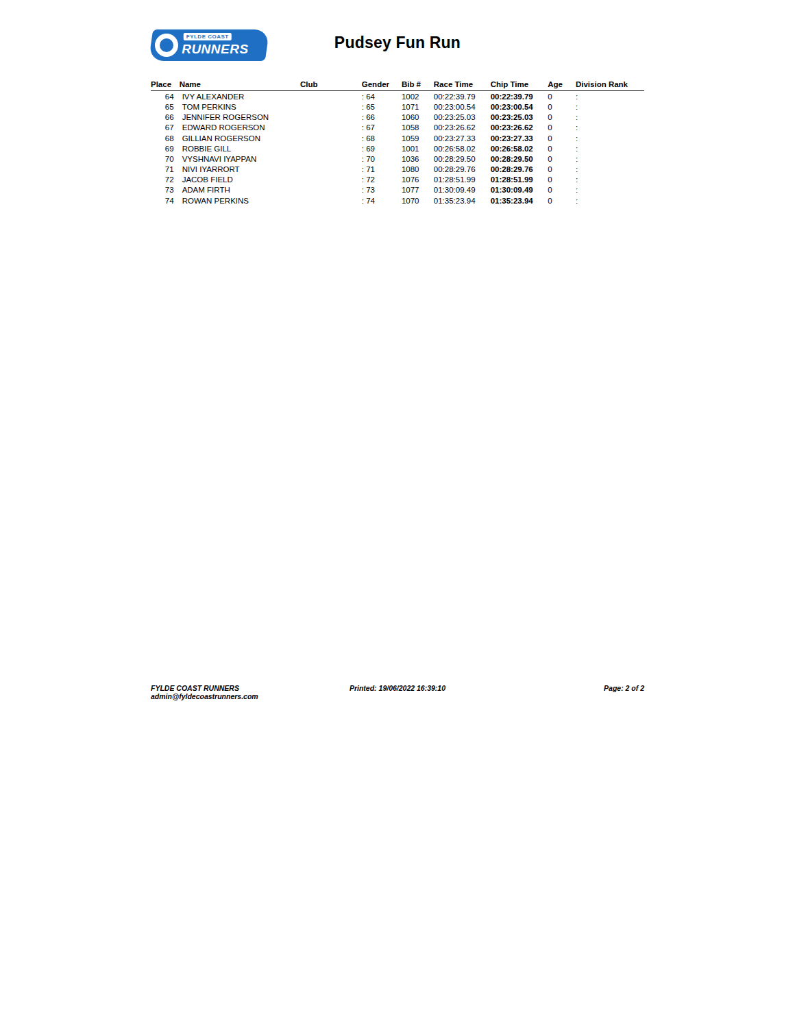FYLDE COAST
RUNNERS
Pudsey Fun Run
| Place | Name | Club | Gender | Bib # | Race Time | Chip Time | Age | Division Rank |
| --- | --- | --- | --- | --- | --- | --- | --- | --- |
| 64 | IVY ALEXANDER | | : 64 | 1002 | 00:22:39.79 | 00:22:39.79 | 0 | : |
| 65 | TOM PERKINS | | : 65 | 1071 | 00:23:00.54 | 00:23:00.54 | 0 | : |
| 66 | JENNIFER ROGERSON | | : 66 | 1060 | 00:23:25.03 | 00:23:25.03 | 0 | : |
| 67 | EDWARD ROGERSON | | : 67 | 1058 | 00:23:26.62 | 00:23:26.62 | 0 | : |
| 68 | GILLIAN ROGERSON | | : 68 | 1059 | 00:23:27.33 | 00:23:27.33 | 0 | : |
| 69 | ROBBIE GILL | | : 69 | 1001 | 00:26:58.02 | 00:26:58.02 | 0 | : |
| 70 | VYSHNAVI IYAPPAN | | : 70 | 1036 | 00:28:29.50 | 00:28:29.50 | 0 | : |
| 71 | NIVI IYARRORT | | : 71 | 1080 | 00:28:29.76 | 00:28:29.76 | 0 | : |
| 72 | JACOB FIELD | | : 72 | 1076 | 01:28:51.99 | 01:28:51.99 | 0 | : |
| 73 | ADAM FIRTH | | : 73 | 1077 | 01:30:09.49 | 01:30:09.49 | 0 | : |
| 74 | ROWAN PERKINS | | : 74 | 1070 | 01:35:23.94 | 01:35:23.94 | 0 | : |
FYLDE COAST RUNNERS admin@fyldecoastrunners.com
Printed: 19/06/2022 16:39:10
Page: 2 of 2